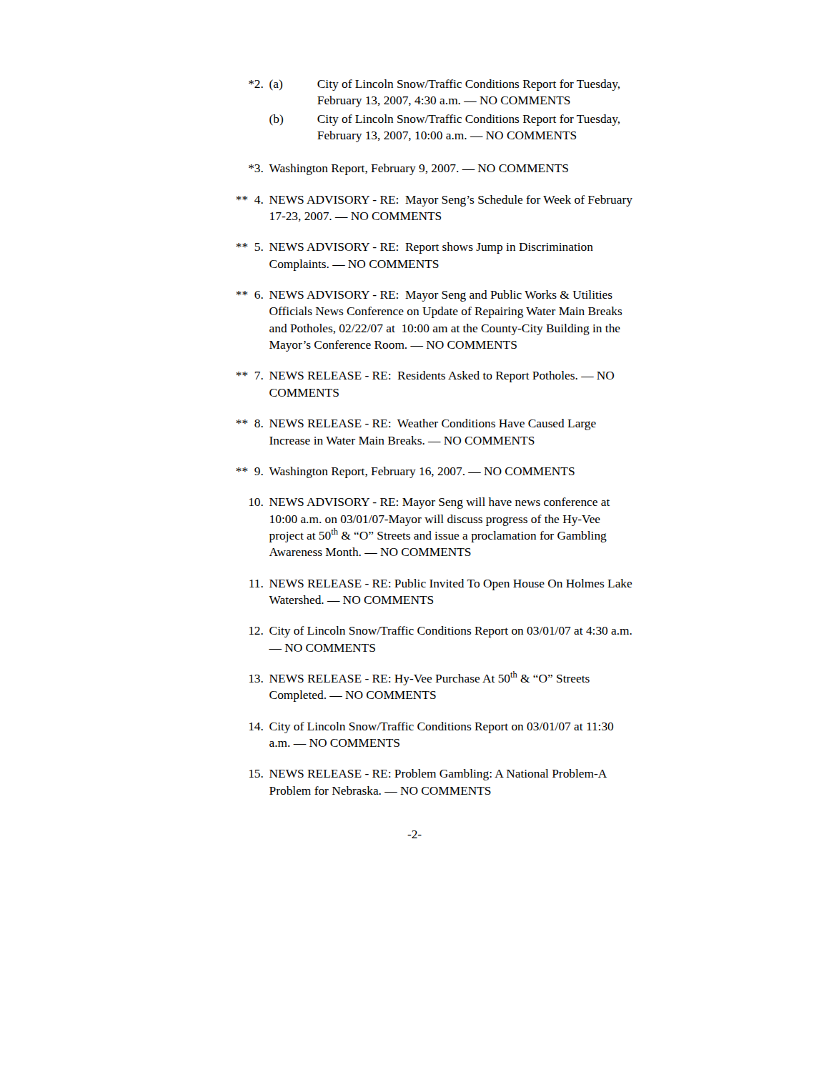*2.
(a) City of Lincoln Snow/Traffic Conditions Report for Tuesday, February 13, 2007, 4:30 a.m. — NO COMMENTS
(b) City of Lincoln Snow/Traffic Conditions Report for Tuesday, February 13, 2007, 10:00 a.m. — NO COMMENTS
*3. Washington Report, February 9, 2007. — NO COMMENTS
** 4. NEWS ADVISORY - RE: Mayor Seng’s Schedule for Week of February 17-23, 2007. — NO COMMENTS
** 5. NEWS ADVISORY - RE: Report shows Jump in Discrimination Complaints. — NO COMMENTS
** 6. NEWS ADVISORY - RE: Mayor Seng and Public Works & Utilities Officials News Conference on Update of Repairing Water Main Breaks and Potholes, 02/22/07 at 10:00 am at the County-City Building in the Mayor’s Conference Room. — NO COMMENTS
** 7. NEWS RELEASE - RE: Residents Asked to Report Potholes. — NO COMMENTS
** 8. NEWS RELEASE - RE: Weather Conditions Have Caused Large Increase in Water Main Breaks. — NO COMMENTS
** 9. Washington Report, February 16, 2007. — NO COMMENTS
10. NEWS ADVISORY - RE: Mayor Seng will have news conference at 10:00 a.m. on 03/01/07-Mayor will discuss progress of the Hy-Vee project at 50th & “O” Streets and issue a proclamation for Gambling Awareness Month. — NO COMMENTS
11. NEWS RELEASE - RE: Public Invited To Open House On Holmes Lake Watershed. — NO COMMENTS
12. City of Lincoln Snow/Traffic Conditions Report on 03/01/07 at 4:30 a.m. — NO COMMENTS
13. NEWS RELEASE - RE: Hy-Vee Purchase At 50th & “O” Streets Completed. — NO COMMENTS
14. City of Lincoln Snow/Traffic Conditions Report on 03/01/07 at 11:30 a.m. — NO COMMENTS
15. NEWS RELEASE - RE: Problem Gambling: A National Problem-A Problem for Nebraska. — NO COMMENTS
-2-